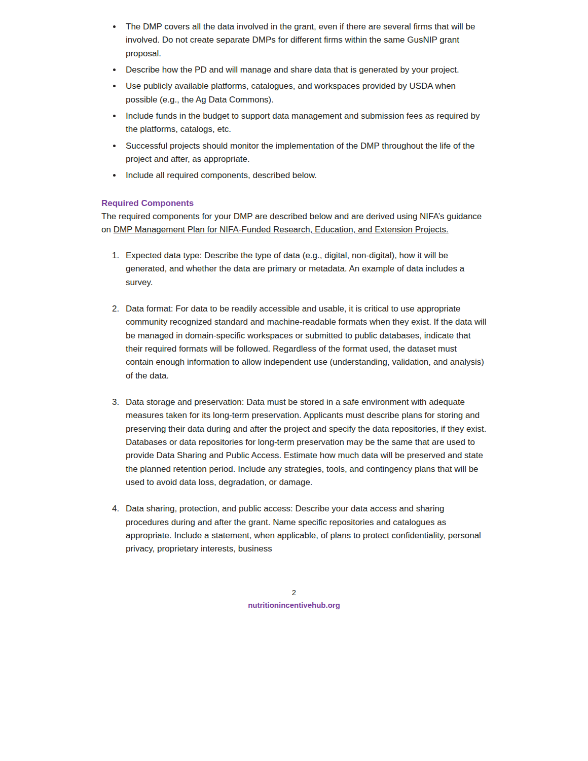The DMP covers all the data involved in the grant, even if there are several firms that will be involved. Do not create separate DMPs for different firms within the same GusNIP grant proposal.
Describe how the PD and will manage and share data that is generated by your project.
Use publicly available platforms, catalogues, and workspaces provided by USDA when possible (e.g., the Ag Data Commons).
Include funds in the budget to support data management and submission fees as required by the platforms, catalogs, etc.
Successful projects should monitor the implementation of the DMP throughout the life of the project and after, as appropriate.
Include all required components, described below.
Required Components
The required components for your DMP are described below and are derived using NIFA’s guidance on DMP Management Plan for NIFA-Funded Research, Education, and Extension Projects.
Expected data type: Describe the type of data (e.g., digital, non-digital), how it will be generated, and whether the data are primary or metadata. An example of data includes a survey.
Data format: For data to be readily accessible and usable, it is critical to use appropriate community recognized standard and machine-readable formats when they exist. If the data will be managed in domain-specific workspaces or submitted to public databases, indicate that their required formats will be followed. Regardless of the format used, the dataset must contain enough information to allow independent use (understanding, validation, and analysis) of the data.
Data storage and preservation: Data must be stored in a safe environment with adequate measures taken for its long-term preservation. Applicants must describe plans for storing and preserving their data during and after the project and specify the data repositories, if they exist. Databases or data repositories for long-term preservation may be the same that are used to provide Data Sharing and Public Access. Estimate how much data will be preserved and state the planned retention period. Include any strategies, tools, and contingency plans that will be used to avoid data loss, degradation, or damage.
Data sharing, protection, and public access: Describe your data access and sharing procedures during and after the grant. Name specific repositories and catalogues as appropriate. Include a statement, when applicable, of plans to protect confidentiality, personal privacy, proprietary interests, business
2
nutritionincentivehub.org